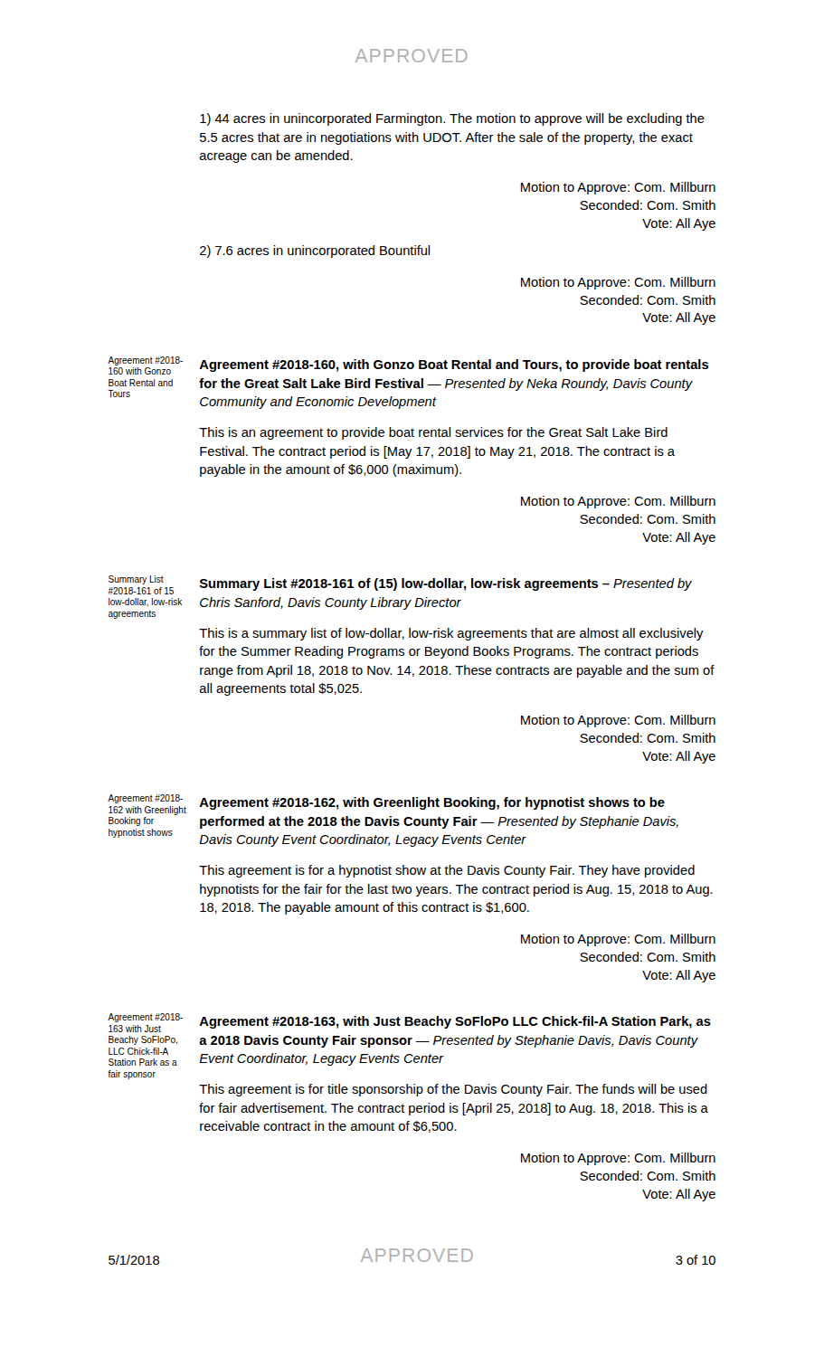APPROVED
1) 44 acres in unincorporated Farmington. The motion to approve will be excluding the 5.5 acres that are in negotiations with UDOT. After the sale of the property, the exact acreage can be amended.
Motion to Approve: Com. Millburn
Seconded: Com. Smith
Vote: All Aye
2) 7.6 acres in unincorporated Bountiful
Motion to Approve: Com. Millburn
Seconded: Com. Smith
Vote: All Aye
Agreement #2018-160 with Gonzo Boat Rental and Tours
Agreement #2018-160, with Gonzo Boat Rental and Tours, to provide boat rentals for the Great Salt Lake Bird Festival — Presented by Neka Roundy, Davis County Community and Economic Development
This is an agreement to provide boat rental services for the Great Salt Lake Bird Festival. The contract period is [May 17, 2018] to May 21, 2018. The contract is a payable in the amount of $6,000 (maximum).
Motion to Approve: Com. Millburn
Seconded: Com. Smith
Vote: All Aye
Summary List #2018-161 of 15 low-dollar, low-risk agreements
Summary List #2018-161 of (15) low-dollar, low-risk agreements – Presented by Chris Sanford, Davis County Library Director
This is a summary list of low-dollar, low-risk agreements that are almost all exclusively for the Summer Reading Programs or Beyond Books Programs. The contract periods range from April 18, 2018 to Nov. 14, 2018. These contracts are payable and the sum of all agreements total $5,025.
Motion to Approve: Com. Millburn
Seconded: Com. Smith
Vote: All Aye
Agreement #2018-162 with Greenlight Booking for hypnotist shows
Agreement #2018-162, with Greenlight Booking, for hypnotist shows to be performed at the 2018 the Davis County Fair — Presented by Stephanie Davis, Davis County Event Coordinator, Legacy Events Center
This agreement is for a hypnotist show at the Davis County Fair. They have provided hypnotists for the fair for the last two years. The contract period is Aug. 15, 2018 to Aug. 18, 2018. The payable amount of this contract is $1,600.
Motion to Approve: Com. Millburn
Seconded: Com. Smith
Vote: All Aye
Agreement #2018-163 with Just Beachy SoFloPo, LLC Chick-fil-A Station Park as a fair sponsor
Agreement #2018-163, with Just Beachy SoFloPo LLC Chick-fil-A Station Park, as a 2018 Davis County Fair sponsor — Presented by Stephanie Davis, Davis County Event Coordinator, Legacy Events Center
This agreement is for title sponsorship of the Davis County Fair. The funds will be used for fair advertisement. The contract period is [April 25, 2018] to Aug. 18, 2018. This is a receivable contract in the amount of $6,500.
Motion to Approve: Com. Millburn
Seconded: Com. Smith
Vote: All Aye
5/1/2018
APPROVED
3 of 10